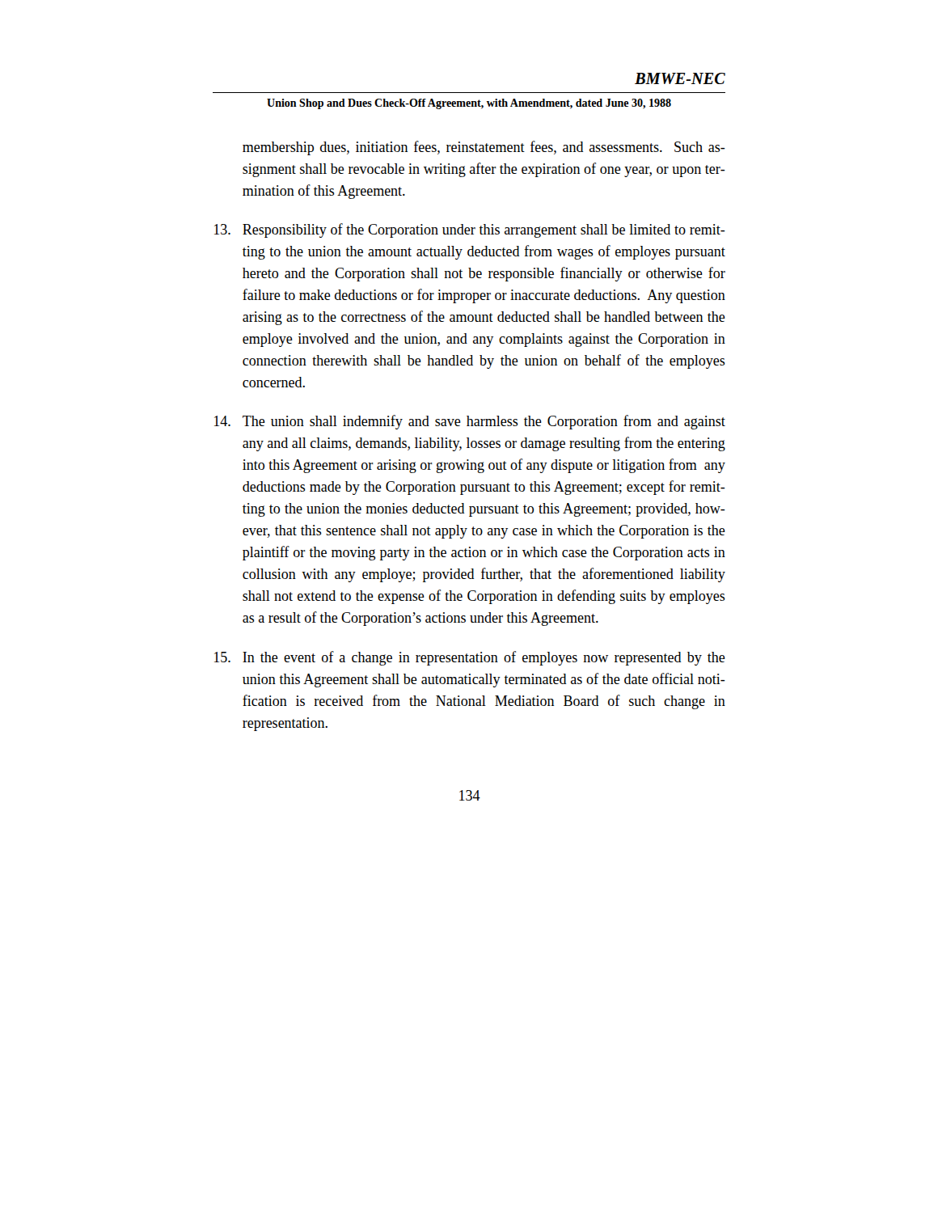BMWE-NEC
Union Shop and Dues Check-Off Agreement, with Amendment, dated June 30, 1988
membership dues, initiation fees, reinstatement fees, and assessments. Such assignment shall be revocable in writing after the expiration of one year, or upon termination of this Agreement.
13. Responsibility of the Corporation under this arrangement shall be limited to remitting to the union the amount actually deducted from wages of employes pursuant hereto and the Corporation shall not be responsible financially or otherwise for failure to make deductions or for improper or inaccurate deductions. Any question arising as to the correctness of the amount deducted shall be handled between the employe involved and the union, and any complaints against the Corporation in connection therewith shall be handled by the union on behalf of the employes concerned.
14. The union shall indemnify and save harmless the Corporation from and against any and all claims, demands, liability, losses or damage resulting from the entering into this Agreement or arising or growing out of any dispute or litigation from any deductions made by the Corporation pursuant to this Agreement; except for remitting to the union the monies deducted pursuant to this Agreement; provided, however, that this sentence shall not apply to any case in which the Corporation is the plaintiff or the moving party in the action or in which case the Corporation acts in collusion with any employe; provided further, that the aforementioned liability shall not extend to the expense of the Corporation in defending suits by employes as a result of the Corporation’s actions under this Agreement.
15. In the event of a change in representation of employes now represented by the union this Agreement shall be automatically terminated as of the date official notification is received from the National Mediation Board of such change in representation.
134